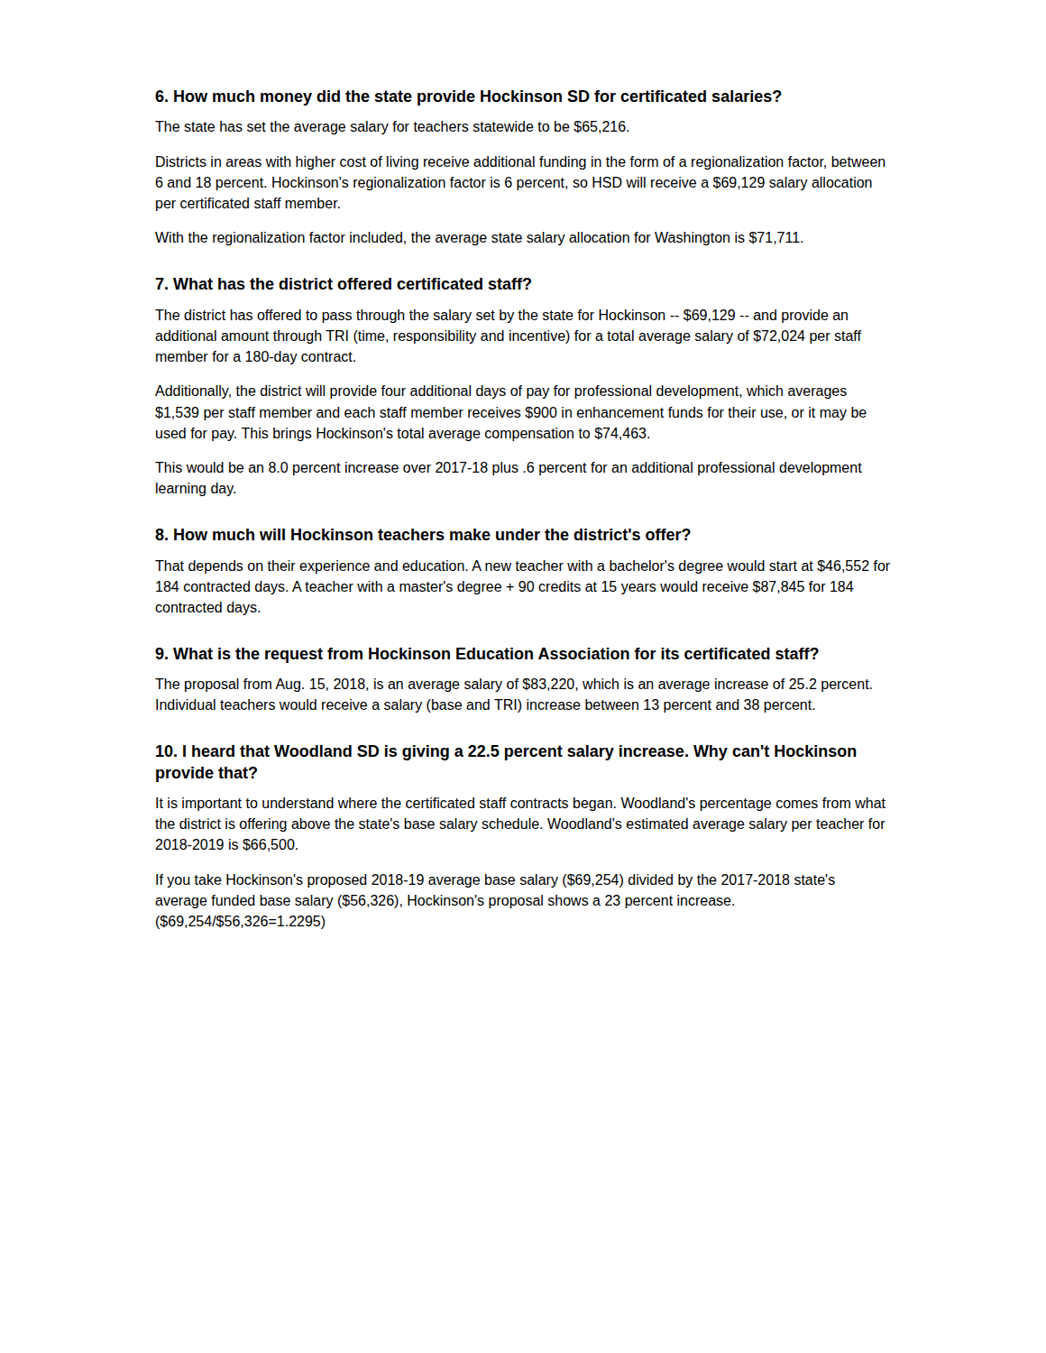6. How much money did the state provide Hockinson SD for certificated salaries?
The state has set the average salary for teachers statewide to be $65,216.
Districts in areas with higher cost of living receive additional funding in the form of a regionalization factor, between 6 and 18 percent. Hockinson's regionalization factor is 6 percent, so HSD will receive a $69,129 salary allocation per certificated staff member.
With the regionalization factor included, the average state salary allocation for Washington is $71,711.
7. What has the district offered certificated staff?
The district has offered to pass through the salary set by the state for Hockinson -- $69,129 -- and provide an additional amount through TRI (time, responsibility and incentive) for a total average salary of $72,024 per staff member for a 180-day contract.
Additionally, the district will provide four additional days of pay for professional development, which averages $1,539 per staff member and each staff member receives $900 in enhancement funds for their use, or it may be used for pay. This brings Hockinson's total average compensation to $74,463.
This would be an 8.0 percent increase over 2017-18 plus .6 percent for an additional professional development learning day.
8. How much will Hockinson teachers make under the district's offer?
That depends on their experience and education. A new teacher with a bachelor's degree would start at $46,552 for 184 contracted days. A teacher with a master's degree + 90 credits at 15 years would receive $87,845 for 184 contracted days.
9. What is the request from Hockinson Education Association for its certificated staff?
The proposal from Aug. 15, 2018, is an average salary of $83,220, which is an average increase of 25.2 percent. Individual teachers would receive a salary (base and TRI) increase between 13 percent and 38 percent.
10. I heard that Woodland SD is giving a 22.5 percent salary increase. Why can't Hockinson provide that?
It is important to understand where the certificated staff contracts began. Woodland's percentage comes from what the district is offering above the state's base salary schedule. Woodland's estimated average salary per teacher for 2018-2019 is $66,500.
If you take Hockinson's proposed 2018-19 average base salary ($69,254) divided by the 2017-2018 state's average funded base salary ($56,326), Hockinson's proposal shows a 23 percent increase. ($69,254/$56,326=1.2295)